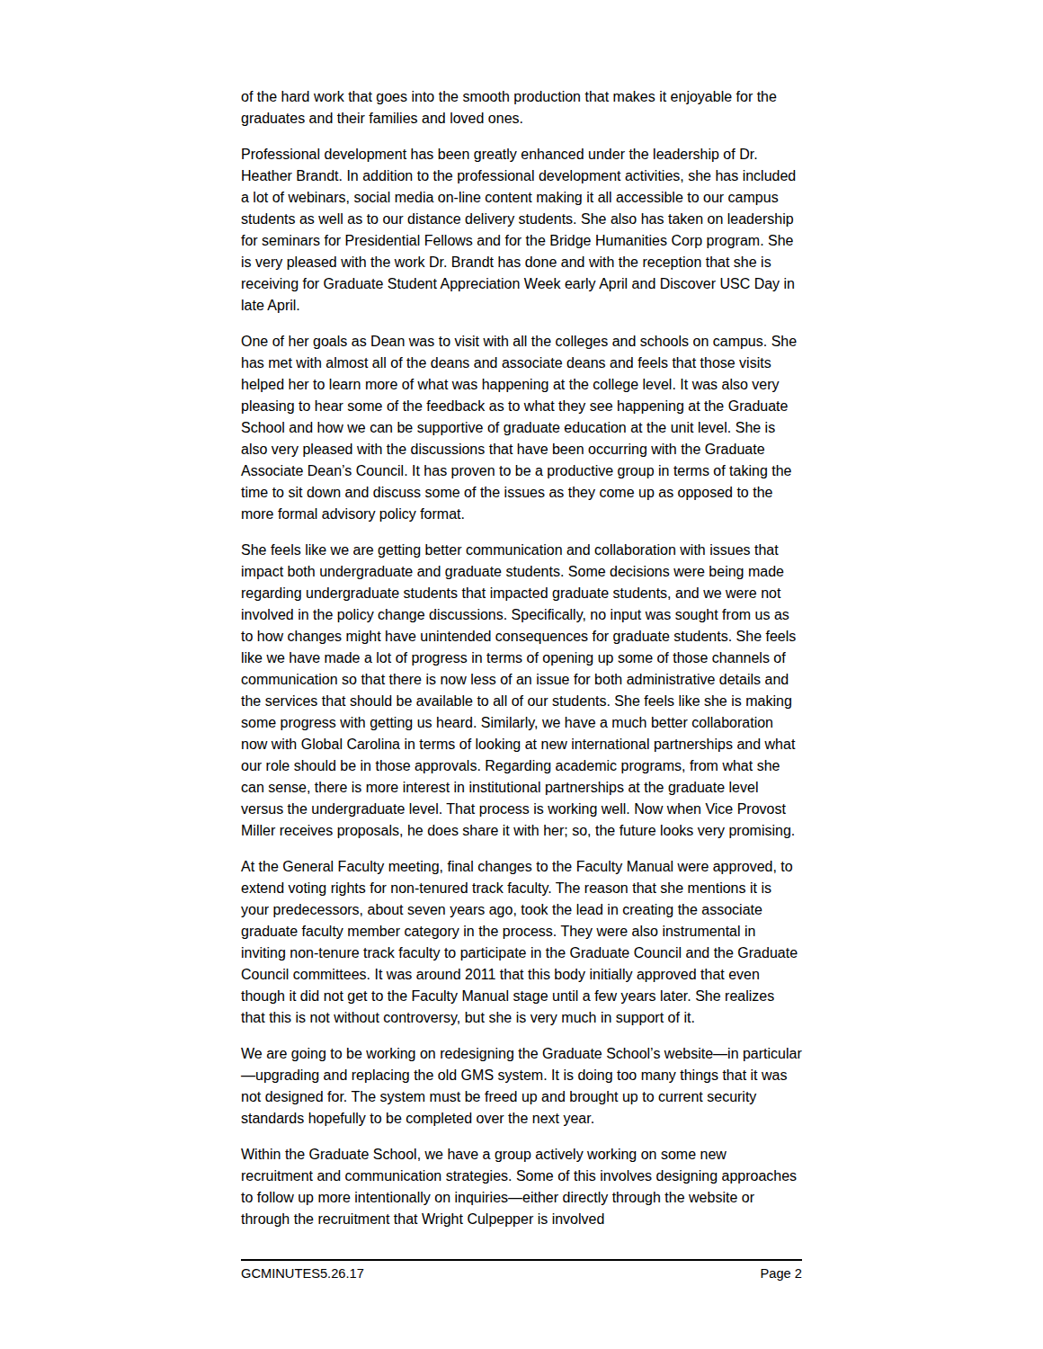of the hard work that goes into the smooth production that makes it enjoyable for the graduates and their families and loved ones.
Professional development has been greatly enhanced under the leadership of Dr. Heather Brandt. In addition to the professional development activities, she has included a lot of webinars, social media on-line content making it all accessible to our campus students as well as to our distance delivery students. She also has taken on leadership for seminars for Presidential Fellows and for the Bridge Humanities Corp program. She is very pleased with the work Dr. Brandt has done and with the reception that she is receiving for Graduate Student Appreciation Week early April and Discover USC Day in late April.
One of her goals as Dean was to visit with all the colleges and schools on campus. She has met with almost all of the deans and associate deans and feels that those visits helped her to learn more of what was happening at the college level. It was also very pleasing to hear some of the feedback as to what they see happening at the Graduate School and how we can be supportive of graduate education at the unit level. She is also very pleased with the discussions that have been occurring with the Graduate Associate Dean’s Council. It has proven to be a productive group in terms of taking the time to sit down and discuss some of the issues as they come up as opposed to the more formal advisory policy format.
She feels like we are getting better communication and collaboration with issues that impact both undergraduate and graduate students. Some decisions were being made regarding undergraduate students that impacted graduate students, and we were not involved in the policy change discussions. Specifically, no input was sought from us as to how changes might have unintended consequences for graduate students. She feels like we have made a lot of progress in terms of opening up some of those channels of communication so that there is now less of an issue for both administrative details and the services that should be available to all of our students. She feels like she is making some progress with getting us heard. Similarly, we have a much better collaboration now with Global Carolina in terms of looking at new international partnerships and what our role should be in those approvals. Regarding academic programs, from what she can sense, there is more interest in institutional partnerships at the graduate level versus the undergraduate level. That process is working well. Now when Vice Provost Miller receives proposals, he does share it with her; so, the future looks very promising.
At the General Faculty meeting, final changes to the Faculty Manual were approved, to extend voting rights for non-tenured track faculty. The reason that she mentions it is your predecessors, about seven years ago, took the lead in creating the associate graduate faculty member category in the process. They were also instrumental in inviting non-tenure track faculty to participate in the Graduate Council and the Graduate Council committees. It was around 2011 that this body initially approved that even though it did not get to the Faculty Manual stage until a few years later. She realizes that this is not without controversy, but she is very much in support of it.
We are going to be working on redesigning the Graduate School’s website—in particular—upgrading and replacing the old GMS system. It is doing too many things that it was not designed for. The system must be freed up and brought up to current security standards hopefully to be completed over the next year.
Within the Graduate School, we have a group actively working on some new recruitment and communication strategies. Some of this involves designing approaches to follow up more intentionally on inquiries—either directly through the website or through the recruitment that Wright Culpepper is involved
GCMINUTES5.26.17 Page 2